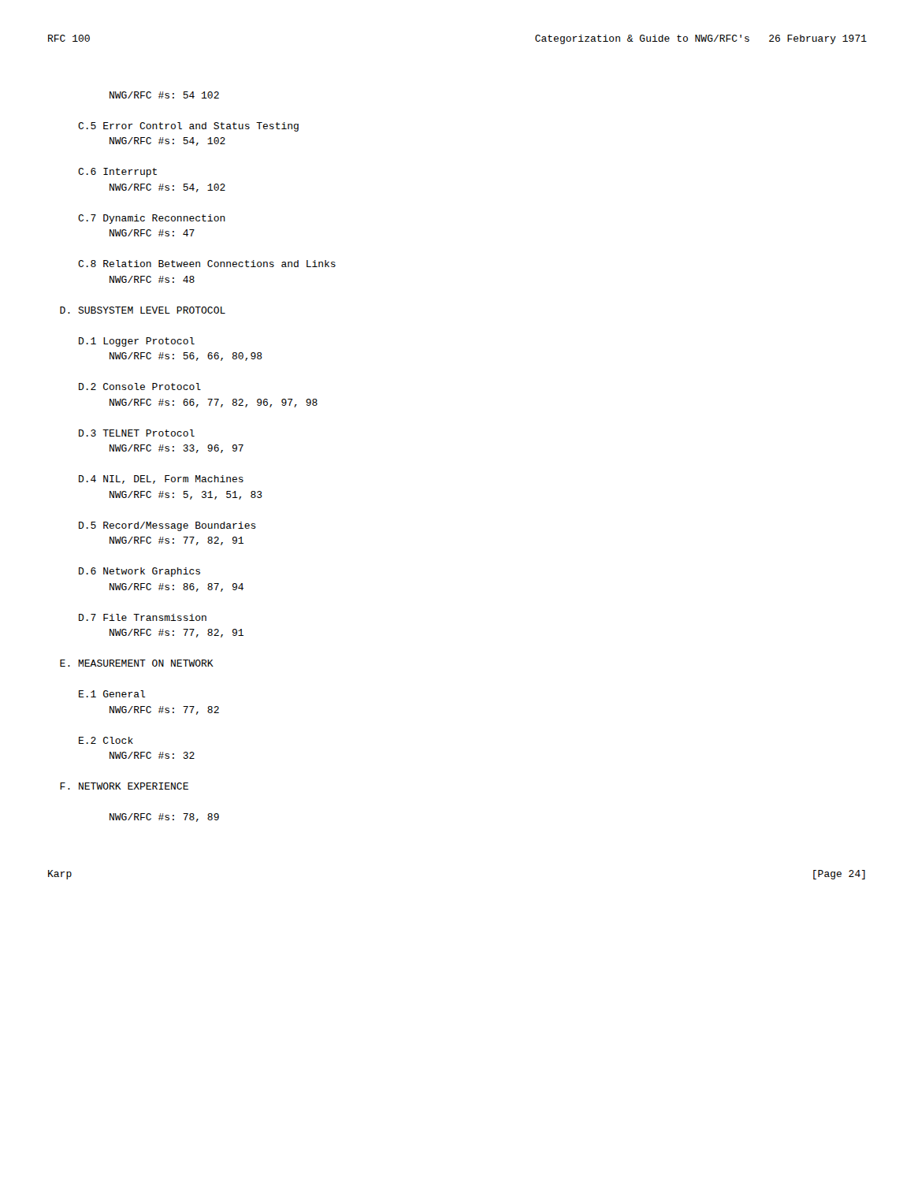RFC 100 Categorization & Guide to NWG/RFC's 26 February 1971
          NWG/RFC #s: 54 102

     C.5 Error Control and Status Testing
          NWG/RFC #s: 54, 102

     C.6 Interrupt
          NWG/RFC #s: 54, 102

     C.7 Dynamic Reconnection
          NWG/RFC #s: 47

     C.8 Relation Between Connections and Links
          NWG/RFC #s: 48

  D. SUBSYSTEM LEVEL PROTOCOL

     D.1 Logger Protocol
          NWG/RFC #s: 56, 66, 80,98

     D.2 Console Protocol
          NWG/RFC #s: 66, 77, 82, 96, 97, 98

     D.3 TELNET Protocol
          NWG/RFC #s: 33, 96, 97

     D.4 NIL, DEL, Form Machines
          NWG/RFC #s: 5, 31, 51, 83

     D.5 Record/Message Boundaries
          NWG/RFC #s: 77, 82, 91

     D.6 Network Graphics
          NWG/RFC #s: 86, 87, 94

     D.7 File Transmission
          NWG/RFC #s: 77, 82, 91

  E. MEASUREMENT ON NETWORK

     E.1 General
          NWG/RFC #s: 77, 82

     E.2 Clock
          NWG/RFC #s: 32

  F. NETWORK EXPERIENCE

          NWG/RFC #s: 78, 89
Karp [Page 24]